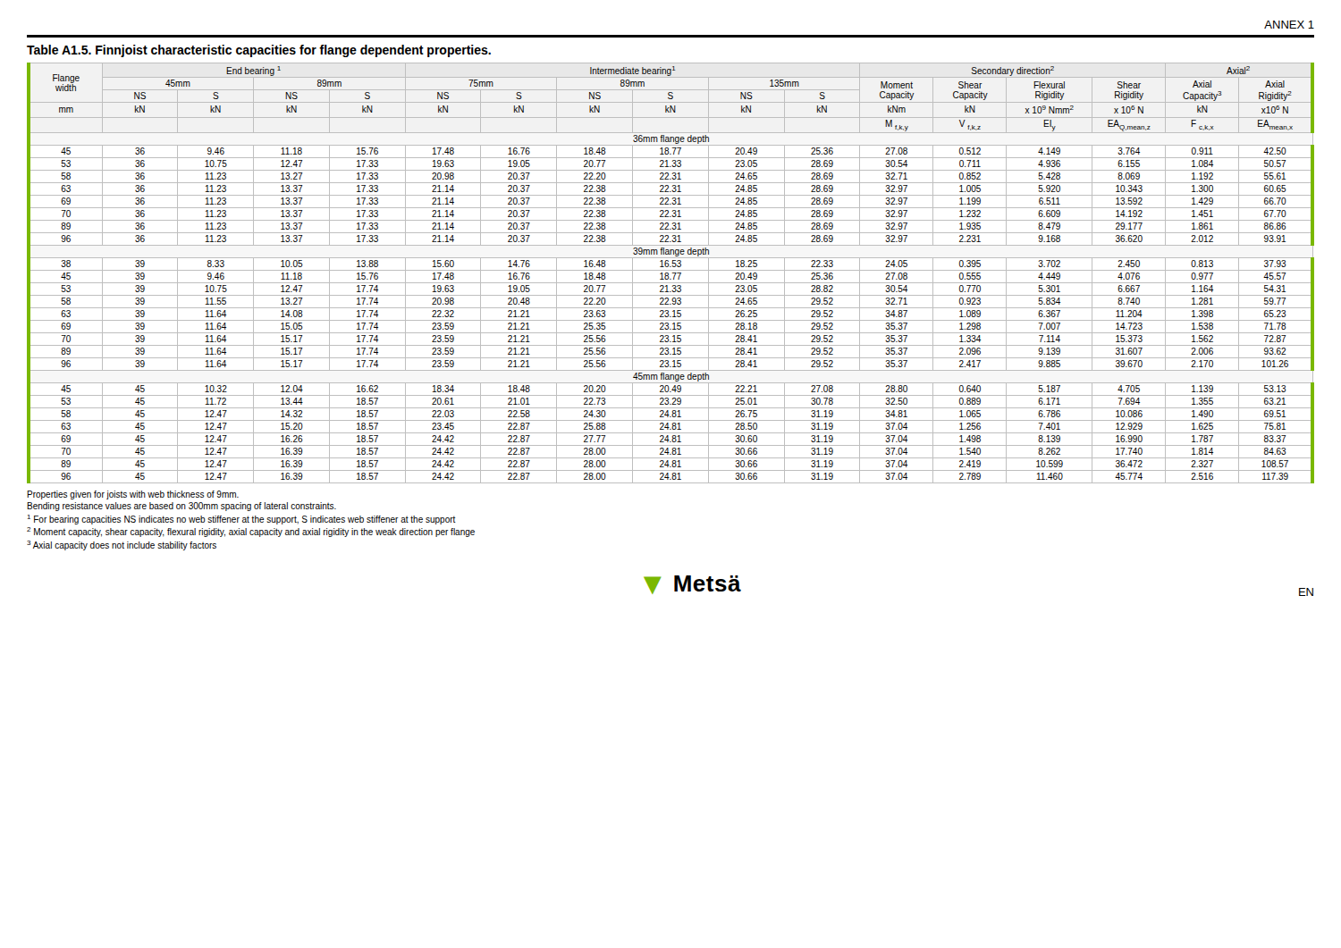ANNEX 1
Table A1.5. Finnjoist characteristic capacities for flange dependent properties.
| Flange width | End bearing 1 | Intermediate bearing 1 | Secondary direction 2 | Axial 2 |
| --- | --- | --- | --- | --- |
| 45mm | 89mm | 75mm | 89mm | 135mm | Moment Capacity | Shear Capacity | Flexural Rigidity | Shear Rigidity | Axial Capacity 3 | Axial Rigidity 2 |
| NS | S | NS | S | NS | S | NS | S | NS | S |
| mm | kN | kN | kN | kN | kN | kN | kN | kN | kN | kN | kNm | kN | x 10 9 Nmm 2 | x 10 6 N | kN | x10 6 N |
| | | | | | | | | | | | M f,k,y | V f,k,z | EI y | EA Q,mean,z | F c,k,x | EA mean,x |
| 36mm flange depth |
| 45 | 36 | 9.46 | 11.18 | 15.76 | 17.48 | 16.76 | 18.48 | 18.77 | 20.49 | 25.36 | 27.08 | 0.512 | 4.149 | 3.764 | 0.911 | 42.50 |
| 53 | 36 | 10.75 | 12.47 | 17.33 | 19.63 | 19.05 | 20.77 | 21.33 | 23.05 | 28.69 | 30.54 | 0.711 | 4.936 | 6.155 | 1.084 | 50.57 |
| 58 | 36 | 11.23 | 13.27 | 17.33 | 20.98 | 20.37 | 22.20 | 22.31 | 24.65 | 28.69 | 32.71 | 0.852 | 5.428 | 8.069 | 1.192 | 55.61 |
| 63 | 36 | 11.23 | 13.37 | 17.33 | 21.14 | 20.37 | 22.38 | 22.31 | 24.85 | 28.69 | 32.97 | 1.005 | 5.920 | 10.343 | 1.300 | 60.65 |
| 69 | 36 | 11.23 | 13.37 | 17.33 | 21.14 | 20.37 | 22.38 | 22.31 | 24.85 | 28.69 | 32.97 | 1.199 | 6.511 | 13.592 | 1.429 | 66.70 |
| 70 | 36 | 11.23 | 13.37 | 17.33 | 21.14 | 20.37 | 22.38 | 22.31 | 24.85 | 28.69 | 32.97 | 1.232 | 6.609 | 14.192 | 1.451 | 67.70 |
| 89 | 36 | 11.23 | 13.37 | 17.33 | 21.14 | 20.37 | 22.38 | 22.31 | 24.85 | 28.69 | 32.97 | 1.935 | 8.479 | 29.177 | 1.861 | 86.86 |
| 96 | 36 | 11.23 | 13.37 | 17.33 | 21.14 | 20.37 | 22.38 | 22.31 | 24.85 | 28.69 | 32.97 | 2.231 | 9.168 | 36.620 | 2.012 | 93.91 |
| 39mm flange depth |
| 38 | 39 | 8.33 | 10.05 | 13.88 | 15.60 | 14.76 | 16.48 | 16.53 | 18.25 | 22.33 | 24.05 | 0.395 | 3.702 | 2.450 | 0.813 | 37.93 |
| 45 | 39 | 9.46 | 11.18 | 15.76 | 17.48 | 16.76 | 18.48 | 18.77 | 20.49 | 25.36 | 27.08 | 0.555 | 4.449 | 4.076 | 0.977 | 45.57 |
| 53 | 39 | 10.75 | 12.47 | 17.74 | 19.63 | 19.05 | 20.77 | 21.33 | 23.05 | 28.82 | 30.54 | 0.770 | 5.301 | 6.667 | 1.164 | 54.31 |
| 58 | 39 | 11.55 | 13.27 | 17.74 | 20.98 | 20.48 | 22.20 | 22.93 | 24.65 | 29.52 | 32.71 | 0.923 | 5.834 | 8.740 | 1.281 | 59.77 |
| 63 | 39 | 11.64 | 14.08 | 17.74 | 22.32 | 21.21 | 23.63 | 23.15 | 26.25 | 29.52 | 34.87 | 1.089 | 6.367 | 11.204 | 1.398 | 65.23 |
| 69 | 39 | 11.64 | 15.05 | 17.74 | 23.59 | 21.21 | 25.35 | 23.15 | 28.18 | 29.52 | 35.37 | 1.298 | 7.007 | 14.723 | 1.538 | 71.78 |
| 70 | 39 | 11.64 | 15.17 | 17.74 | 23.59 | 21.21 | 25.56 | 23.15 | 28.41 | 29.52 | 35.37 | 1.334 | 7.114 | 15.373 | 1.562 | 72.87 |
| 89 | 39 | 11.64 | 15.17 | 17.74 | 23.59 | 21.21 | 25.56 | 23.15 | 28.41 | 29.52 | 35.37 | 2.096 | 9.139 | 31.607 | 2.006 | 93.62 |
| 96 | 39 | 11.64 | 15.17 | 17.74 | 23.59 | 21.21 | 25.56 | 23.15 | 28.41 | 29.52 | 35.37 | 2.417 | 9.885 | 39.670 | 2.170 | 101.26 |
| 45mm flange depth |
| 45 | 45 | 10.32 | 12.04 | 16.62 | 18.34 | 18.48 | 20.20 | 20.49 | 22.21 | 27.08 | 28.80 | 0.640 | 5.187 | 4.705 | 1.139 | 53.13 |
| 53 | 45 | 11.72 | 13.44 | 18.57 | 20.61 | 21.01 | 22.73 | 23.29 | 25.01 | 30.78 | 32.50 | 0.889 | 6.171 | 7.694 | 1.355 | 63.21 |
| 58 | 45 | 12.47 | 14.32 | 18.57 | 22.03 | 22.58 | 24.30 | 24.81 | 26.75 | 31.19 | 34.81 | 1.065 | 6.786 | 10.086 | 1.490 | 69.51 |
| 63 | 45 | 12.47 | 15.20 | 18.57 | 23.45 | 22.87 | 25.88 | 24.81 | 28.50 | 31.19 | 37.04 | 1.256 | 7.401 | 12.929 | 1.625 | 75.81 |
| 69 | 45 | 12.47 | 16.26 | 18.57 | 24.42 | 22.87 | 27.77 | 24.81 | 30.60 | 31.19 | 37.04 | 1.498 | 8.139 | 16.990 | 1.787 | 83.37 |
| 70 | 45 | 12.47 | 16.39 | 18.57 | 24.42 | 22.87 | 28.00 | 24.81 | 30.66 | 31.19 | 37.04 | 1.540 | 8.262 | 17.740 | 1.814 | 84.63 |
| 89 | 45 | 12.47 | 16.39 | 18.57 | 24.42 | 22.87 | 28.00 | 24.81 | 30.66 | 31.19 | 37.04 | 2.419 | 10.599 | 36.472 | 2.327 | 108.57 |
| 96 | 45 | 12.47 | 16.39 | 18.57 | 24.42 | 22.87 | 28.00 | 24.81 | 30.66 | 31.19 | 37.04 | 2.789 | 11.460 | 45.774 | 2.516 | 117.39 |
Properties given for joists with web thickness of 9mm.
Bending resistance values are based on 300mm spacing of lateral constraints.
1 For bearing capacities NS indicates no web stiffener at the support, S indicates web stiffener at the support
2 Moment capacity, shear capacity, flexural rigidity, axial capacity and axial rigidity in the weak direction per flange
3 Axial capacity does not include stability factors
▼ Metsä
EN